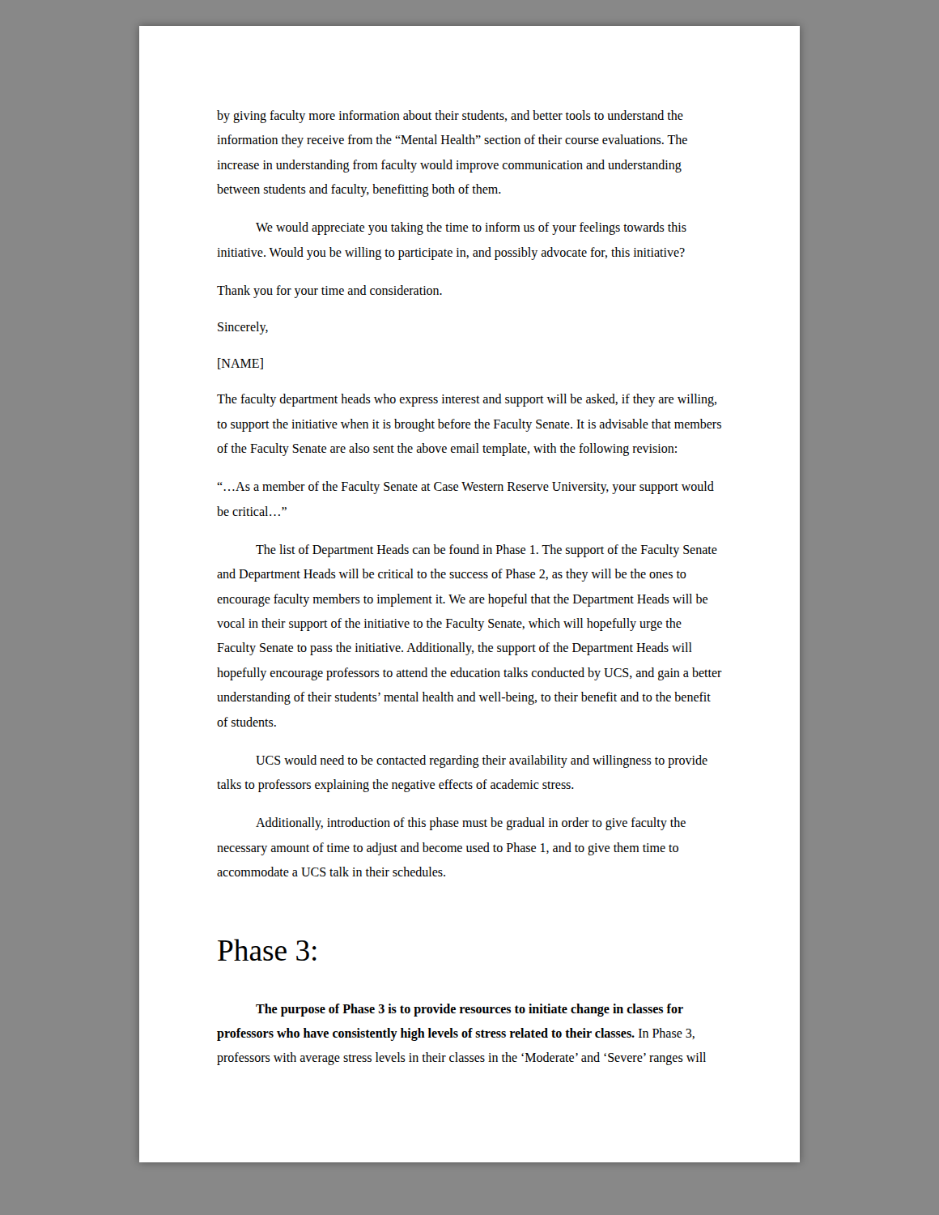by giving faculty more information about their students, and better tools to understand the information they receive from the “Mental Health” section of their course evaluations. The increase in understanding from faculty would improve communication and understanding between students and faculty, benefitting both of them.
We would appreciate you taking the time to inform us of your feelings towards this initiative. Would you be willing to participate in, and possibly advocate for, this initiative?
Thank you for your time and consideration.
Sincerely,
[NAME]
The faculty department heads who express interest and support will be asked, if they are willing, to support the initiative when it is brought before the Faculty Senate. It is advisable that members of the Faculty Senate are also sent the above email template, with the following revision:
“…As a member of the Faculty Senate at Case Western Reserve University, your support would be critical…”
The list of Department Heads can be found in Phase 1. The support of the Faculty Senate and Department Heads will be critical to the success of Phase 2, as they will be the ones to encourage faculty members to implement it. We are hopeful that the Department Heads will be vocal in their support of the initiative to the Faculty Senate, which will hopefully urge the Faculty Senate to pass the initiative. Additionally, the support of the Department Heads will hopefully encourage professors to attend the education talks conducted by UCS, and gain a better understanding of their students’ mental health and well-being, to their benefit and to the benefit of students.
UCS would need to be contacted regarding their availability and willingness to provide talks to professors explaining the negative effects of academic stress.
Additionally, introduction of this phase must be gradual in order to give faculty the necessary amount of time to adjust and become used to Phase 1, and to give them time to accommodate a UCS talk in their schedules.
Phase 3:
The purpose of Phase 3 is to provide resources to initiate change in classes for professors who have consistently high levels of stress related to their classes. In Phase 3, professors with average stress levels in their classes in the ‘Moderate’ and ‘Severe’ ranges will